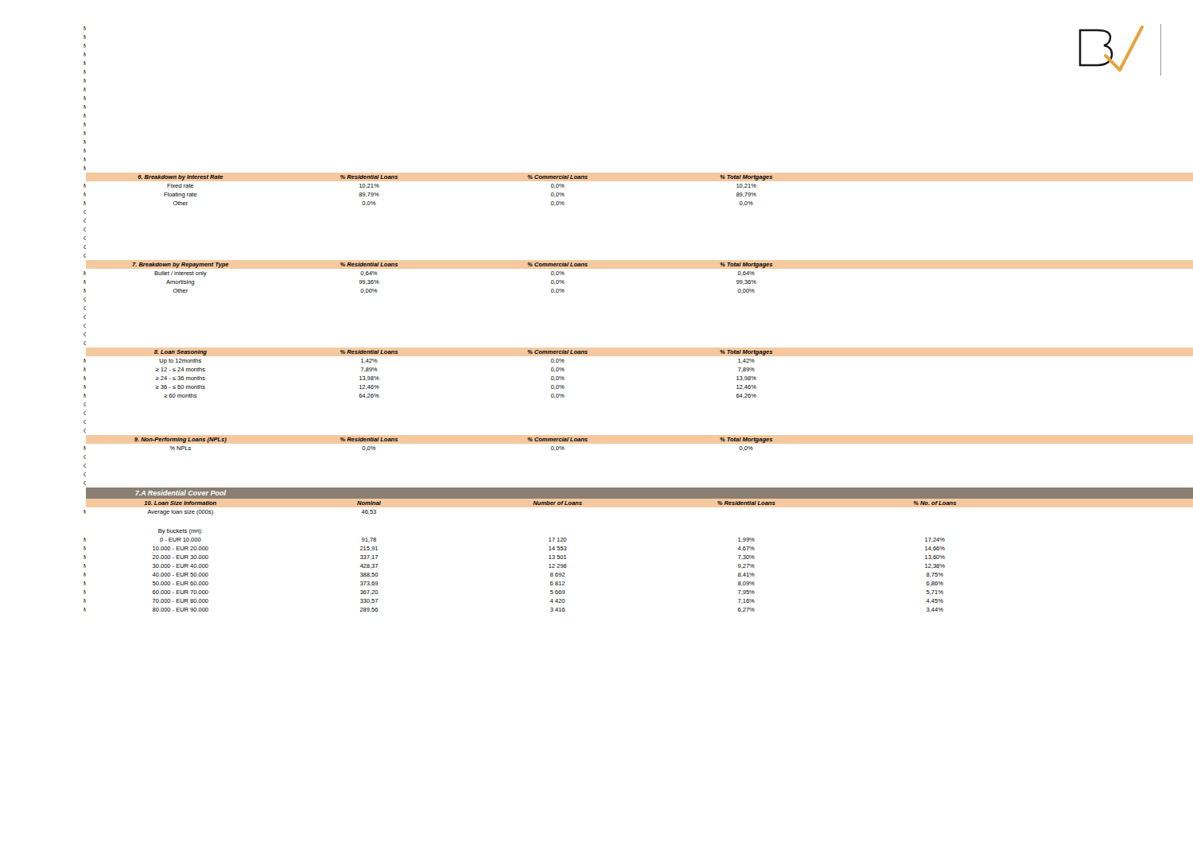| M.7.5.34 | | | | | | |
| M.7.5.35 | | | | | | |
| M.7.5.36 | | | | | | |
| M.7.5.37 | | | | | | |
| M.7.5.38 | | | | | | |
| M.7.5.39 | | | | | | |
| M.7.5.40 | | | | | | |
| M.7.5.41 | | | | | | |
| M.7.5.42 | | | | | | |
| M.7.5.43 | | | | | | |
| M.7.5.44 | | | | | | |
| M.7.5.45 | | | | | | |
| M.7.5.46 | | | | | | |
| M.7.5.47 | | | | | | |
| M.7.5.48 | | | | | | |
| M.7.5.49 | | | | | | |
| M.7.5.50 | | | | | | |
| | 6. Breakdown by Interest Rate | % Residential Loans | % Commercial Loans | % Total Mortgages | | |
| M.7.6.1 | Fixed rate | 10,21% | 0,0% | 10,21% | | |
| M.7.6.2 | Floating rate | 89,79% | 0,0% | 89,79% | | |
| M.7.6.3 | Other | 0,0% | 0,0% | 0,0% | | |
| OM.7.6.1 | | | | | | |
| OM.7.6.2 | | | | | | |
| OM.7.6.3 | | | | | | |
| OM.7.6.4 | | | | | | |
| OM.7.6.5 | | | | | | |
| OM.7.6.6 | | | | | | |
| | 7. Breakdown by Repayment Type | % Residential Loans | % Commercial Loans | % Total Mortgages | | |
| M.7.7.1 | Bullet / interest only | 0,64% | 0,0% | 0,64% | | |
| M.7.7.2 | Amortising | 99,36% | 0,0% | 99,36% | | |
| M.7.7.3 | Other | 0,00% | 0,0% | 0,00% | | |
| OM.7.7.1 | | | | | | |
| OM.7.7.2 | | | | | | |
| OM.7.7.3 | | | | | | |
| OM.7.7.4 | | | | | | |
| OM.7.7.5 | | | | | | |
| OM.7.7.6 | | | | | | |
| | 8. Loan Seasoning | % Residential Loans | % Commercial Loans | % Total Mortgages | | |
| M.7.8.1 | Up to 12months | 1,42% | 0,0% | 1,42% | | |
| M.7.8.2 | ≥ 12 - ≤ 24 months | 7,89% | 0,0% | 7,89% | | |
| M.7.8.3 | ≥ 24 - ≤ 36 months | 13,98% | 0,0% | 13,98% | | |
| M.7.8.4 | ≥ 36 - ≤ 60 months | 12,46% | 0,0% | 12,46% | | |
| M.7.8.5 | ≥ 60 months | 64,26% | 0,0% | 64,26% | | |
| OM.7.8.1 | | | | | | |
| OM.7.8.2 | | | | | | |
| OM.7.8.3 | | | | | | |
| OM.7.8.4 | | | | | | |
| | 9. Non-Performing Loans (NPLs) | % Residential Loans | % Commercial Loans | % Total Mortgages | | |
| M.7.9.1 | % NPLs | 0,0% | 0,0% | 0,0% | | |
| OM.7.9.1 | | | | | | |
| OM.7.9.2 | | | | | | |
| OM.7.9.3 | | | | | | |
| OM.7.9.4 | | | | | | |
| | 7.A Residential Cover Pool | | | | | |
| | 10. Loan Size Information | Nominal | Number of Loans | % Residential Loans | % No. of Loans | |
| M.7A.10.1 | Average loan size (000s) | 46,53 | | | | |
| | By buckets (mn): | | | | | |
| M.7A.10.2 | 0 - EUR 10.000 | 91,78 | 17 120 | 1,99% | 17,24% | |
| M.7A.10.3 | 10.000 - EUR 20.000 | 215,91 | 14 553 | 4,67% | 14,66% | |
| M.7A.10.4 | 20.000 - EUR 30.000 | 337,17 | 13 501 | 7,30% | 13,60% | |
| M.7A.10.5 | 30.000 - EUR 40.000 | 428,37 | 12 298 | 9,27% | 12,38% | |
| M.7A.10.6 | 40.000 - EUR 50.000 | 388,50 | 8 692 | 8,41% | 8,75% | |
| M.7A.10.7 | 50.000 - EUR 60.000 | 373,69 | 6 812 | 8,09% | 6,86% | |
| M.7A.10.8 | 60.000 - EUR 70.000 | 367,20 | 5 669 | 7,95% | 5,71% | |
| M.7A.10.9 | 70.000 - EUR 80.000 | 330,57 | 4 420 | 7,16% | 4,45% | |
| M.7A.10.10 | 80.000 - EUR 90.000 | 289,56 | 3 416 | 6,27% | 3,44% | |